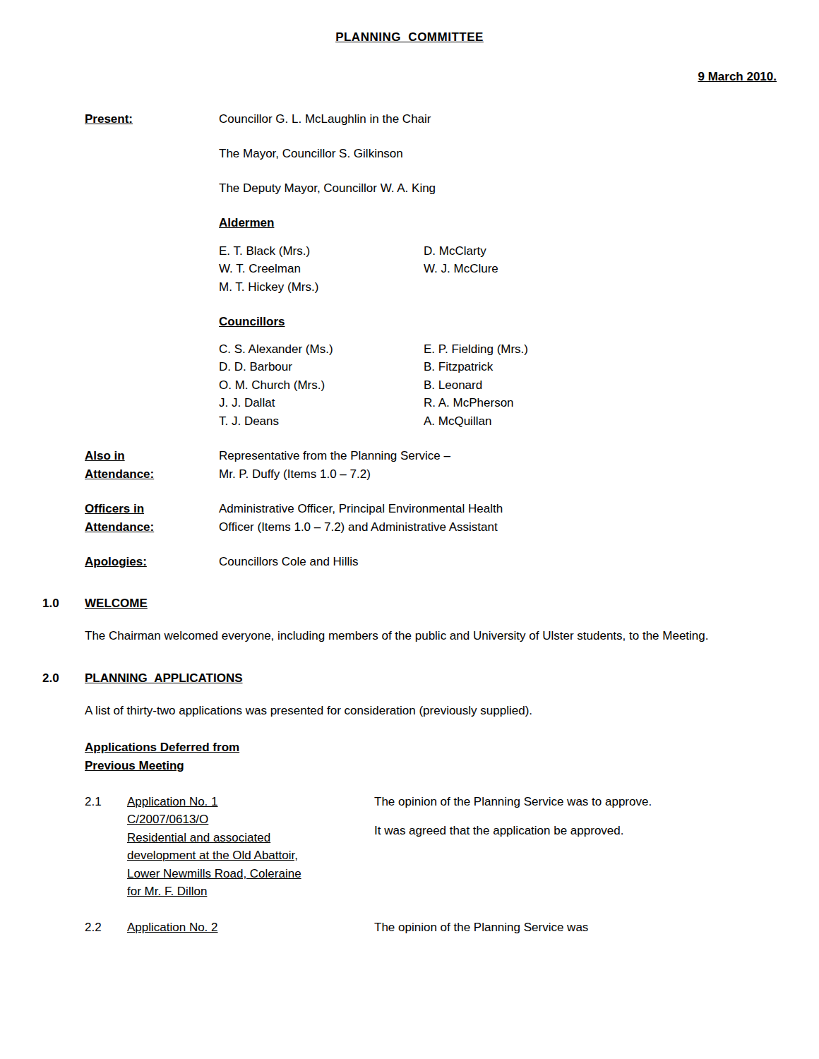PLANNING COMMITTEE
9 March 2010.
Present:
Councillor G. L. McLaughlin in the Chair
The Mayor, Councillor S. Gilkinson
The Deputy Mayor, Councillor W. A. King
Aldermen
E. T. Black (Mrs.)
W. T. Creelman
M. T. Hickey (Mrs.)
D. McClarty
W. J. McClure
Councillors
C. S. Alexander (Ms.)
D. D. Barbour
O. M. Church (Mrs.)
J. J. Dallat
T. J. Deans
E. P. Fielding (Mrs.)
B. Fitzpatrick
B. Leonard
R. A. McPherson
A. McQuillan
Also in
Attendance:
Representative from the Planning Service –
Mr. P. Duffy (Items 1.0 – 7.2)
Officers in
Attendance:
Administrative Officer, Principal Environmental Health
Officer (Items 1.0 – 7.2) and Administrative Assistant
Apologies:
Councillors Cole and Hillis
1.0 WELCOME
The Chairman welcomed everyone, including members of the public and University of Ulster students, to the Meeting.
2.0 PLANNING APPLICATIONS
A list of thirty-two applications was presented for consideration (previously supplied).
Applications Deferred from
Previous Meeting
2.1
Application No. 1
C/2007/0613/O
Residential and associated
development at the Old Abattoir,
Lower Newmills Road, Coleraine
for Mr. F. Dillon
The opinion of the Planning Service was to approve.
It was agreed that the application be approved.
2.2
Application No. 2
The opinion of the Planning Service was